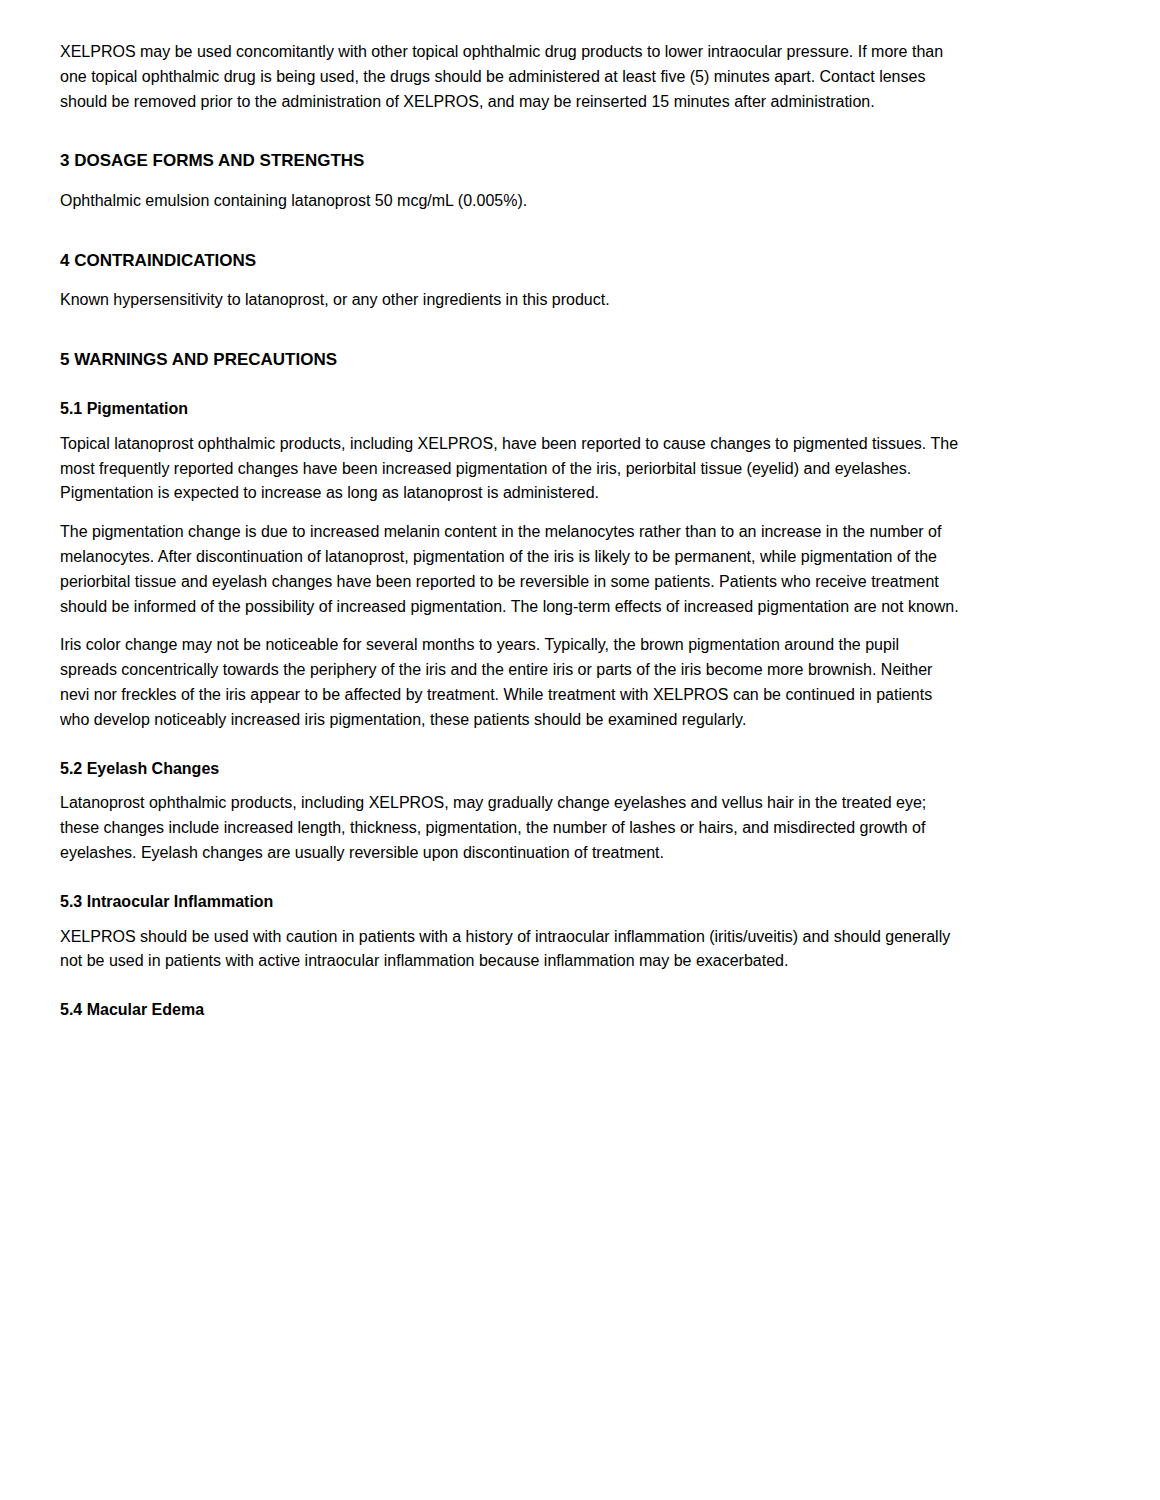XELPROS may be used concomitantly with other topical ophthalmic drug products to lower intraocular pressure. If more than one topical ophthalmic drug is being used, the drugs should be administered at least five (5) minutes apart. Contact lenses should be removed prior to the administration of XELPROS, and may be reinserted 15 minutes after administration.
3 DOSAGE FORMS AND STRENGTHS
Ophthalmic emulsion containing latanoprost 50 mcg/mL (0.005%).
4 CONTRAINDICATIONS
Known hypersensitivity to latanoprost, or any other ingredients in this product.
5 WARNINGS AND PRECAUTIONS
5.1 Pigmentation
Topical latanoprost ophthalmic products, including XELPROS, have been reported to cause changes to pigmented tissues. The most frequently reported changes have been increased pigmentation of the iris, periorbital tissue (eyelid) and eyelashes. Pigmentation is expected to increase as long as latanoprost is administered.
The pigmentation change is due to increased melanin content in the melanocytes rather than to an increase in the number of melanocytes. After discontinuation of latanoprost, pigmentation of the iris is likely to be permanent, while pigmentation of the periorbital tissue and eyelash changes have been reported to be reversible in some patients. Patients who receive treatment should be informed of the possibility of increased pigmentation. The long-term effects of increased pigmentation are not known.
Iris color change may not be noticeable for several months to years. Typically, the brown pigmentation around the pupil spreads concentrically towards the periphery of the iris and the entire iris or parts of the iris become more brownish. Neither nevi nor freckles of the iris appear to be affected by treatment. While treatment with XELPROS can be continued in patients who develop noticeably increased iris pigmentation, these patients should be examined regularly.
5.2 Eyelash Changes
Latanoprost ophthalmic products, including XELPROS, may gradually change eyelashes and vellus hair in the treated eye; these changes include increased length, thickness, pigmentation, the number of lashes or hairs, and misdirected growth of eyelashes. Eyelash changes are usually reversible upon discontinuation of treatment.
5.3 Intraocular Inflammation
XELPROS should be used with caution in patients with a history of intraocular inflammation (iritis/uveitis) and should generally not be used in patients with active intraocular inflammation because inflammation may be exacerbated.
5.4 Macular Edema